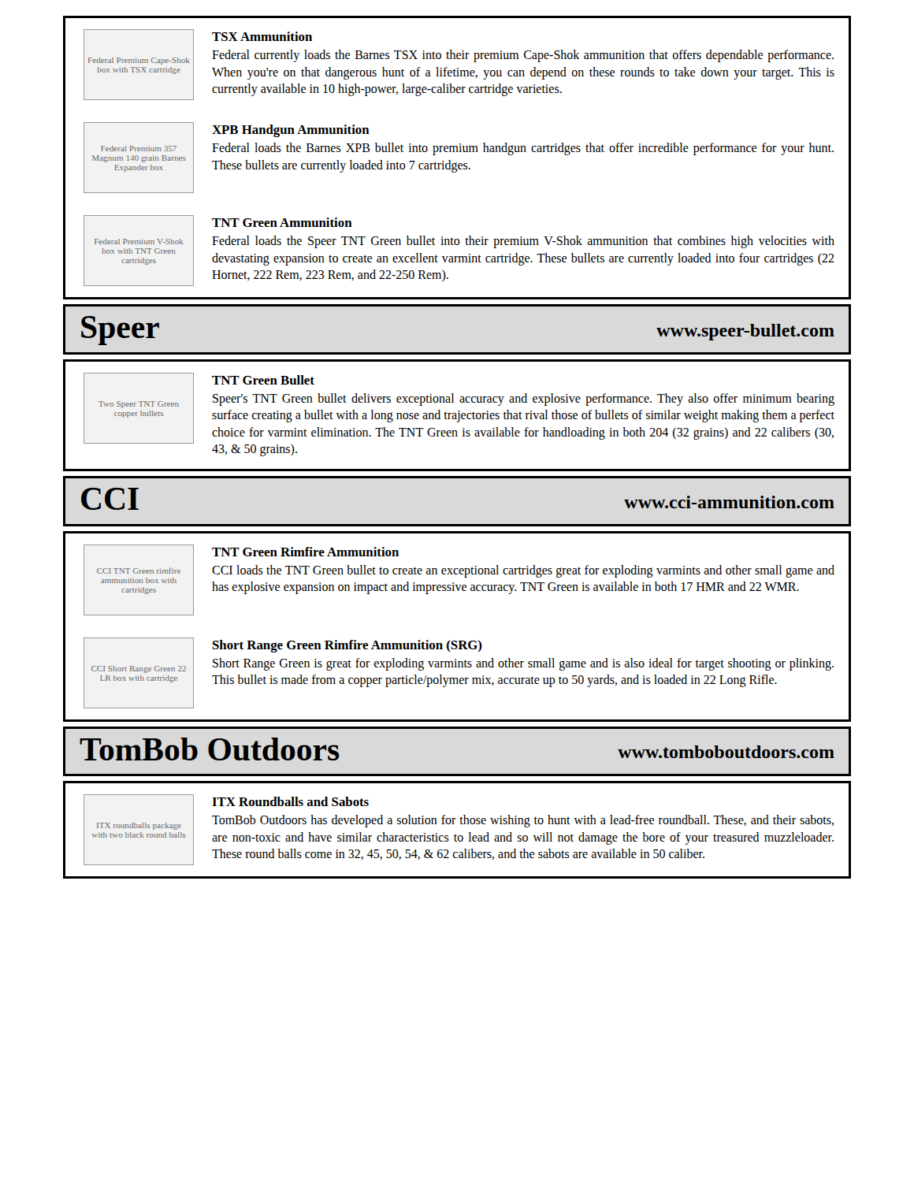Federal Premium Cape-Shok box with TSX cartridge
TSX Ammunition
Federal currently loads the Barnes TSX into their premium Cape-Shok ammunition that offers dependable performance. When you're on that dangerous hunt of a lifetime, you can depend on these rounds to take down your target. This is currently available in 10 high-power, large-caliber cartridge varieties.
Federal Premium 357 Magnum 140 grain Barnes Expander box
XPB Handgun Ammunition
Federal loads the Barnes XPB bullet into premium handgun cartridges that offer incredible performance for your hunt. These bullets are currently loaded into 7 cartridges.
Federal Premium V-Shok box with TNT Green cartridges
TNT Green Ammunition
Federal loads the Speer TNT Green bullet into their premium V-Shok ammunition that combines high velocities with devastating expansion to create an excellent varmint cartridge. These bullets are currently loaded into four cartridges (22 Hornet, 222 Rem, 223 Rem, and 22-250 Rem).
Speer
www.speer-bullet.com
Two Speer TNT Green copper bullets
TNT Green Bullet
Speer's TNT Green bullet delivers exceptional accuracy and explosive performance. They also offer minimum bearing surface creating a bullet with a long nose and trajectories that rival those of bullets of similar weight making them a perfect choice for varmint elimination. The TNT Green is available for handloading in both 204 (32 grains) and 22 calibers (30, 43, & 50 grains).
CCI
www.cci-ammunition.com
CCI TNT Green rimfire ammunition box with cartridges
TNT Green Rimfire Ammunition
CCI loads the TNT Green bullet to create an exceptional cartridges great for exploding varmints and other small game and has explosive expansion on impact and impressive accuracy. TNT Green is available in both 17 HMR and 22 WMR.
CCI Short Range Green 22 LR box with cartridge
Short Range Green Rimfire Ammunition (SRG)
Short Range Green is great for exploding varmints and other small game and is also ideal for target shooting or plinking. This bullet is made from a copper particle/polymer mix, accurate up to 50 yards, and is loaded in 22 Long Rifle.
TomBob Outdoors
www.tomboboutdoors.com
ITX roundballs package with two black round balls
ITX Roundballs and Sabots
TomBob Outdoors has developed a solution for those wishing to hunt with a lead-free roundball. These, and their sabots, are non-toxic and have similar characteristics to lead and so will not damage the bore of your treasured muzzleloader. These round balls come in 32, 45, 50, 54, & 62 calibers, and the sabots are available in 50 caliber.